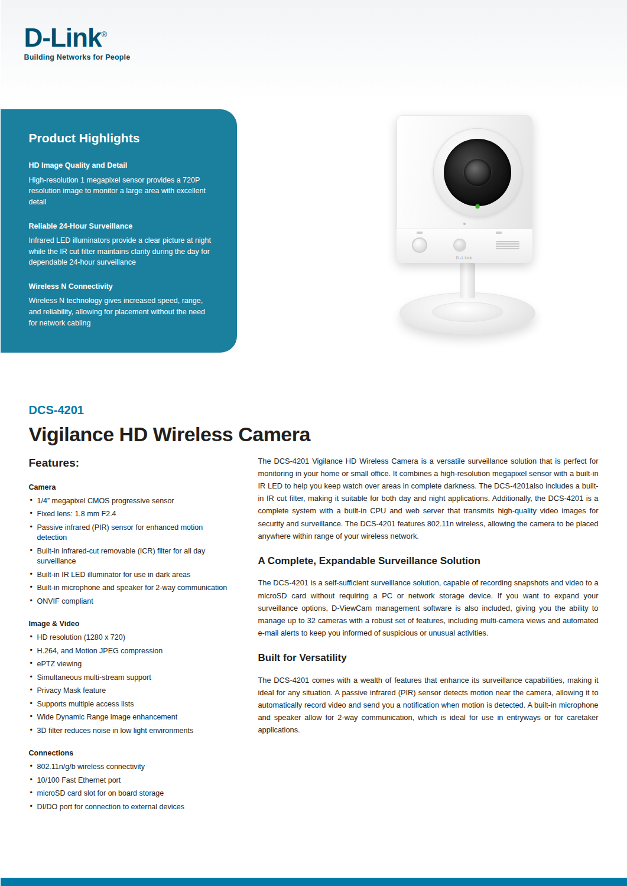D-Link®
Building Networks for People
Product Highlights
HD Image Quality and Detail
High-resolution 1 megapixel sensor provides a 720P resolution image to monitor a large area with excellent detail
Reliable 24-Hour Surveillance
Infrared LED illuminators provide a clear picture at night while the IR cut filter maintains clarity during the day for dependable 24-hour surveillance
Wireless N Connectivity
Wireless N technology gives increased speed, range, and reliability, allowing for placement without the need for network cabling
D-Link
DCS-4201
Vigilance HD Wireless Camera
Features:
Camera
1/4” megapixel CMOS progressive sensor
Fixed lens: 1.8 mm F2.4
Passive infrared (PIR) sensor for enhanced motion detection
Built-in infrared-cut removable (ICR) filter for all day surveillance
Built-in IR LED illuminator for use in dark areas
Built-in microphone and speaker for 2-way communication
ONVIF compliant
Image & Video
HD resolution (1280 x 720)
H.264, and Motion JPEG compression
ePTZ viewing
Simultaneous multi-stream support
Privacy Mask feature
Supports multiple access lists
Wide Dynamic Range image enhancement
3D filter reduces noise in low light environments
Connections
802.11n/g/b wireless connectivity
10/100 Fast Ethernet port
microSD card slot for on board storage
DI/DO port for connection to external devices
The DCS-4201 Vigilance HD Wireless Camera is a versatile surveillance solution that is perfect for monitoring in your home or small office. It combines a high-resolution megapixel sensor with a built-in IR LED to help you keep watch over areas in complete darkness. The DCS-4201also includes a built-in IR cut filter, making it suitable for both day and night applications. Additionally, the DCS-4201 is a complete system with a built-in CPU and web server that transmits high-quality video images for security and surveillance. The DCS-4201 features 802.11n wireless, allowing the camera to be placed anywhere within range of your wireless network.
A Complete, Expandable Surveillance Solution
The DCS-4201 is a self-sufficient surveillance solution, capable of recording snapshots and video to a microSD card without requiring a PC or network storage device. If you want to expand your surveillance options, D-ViewCam management software is also included, giving you the ability to manage up to 32 cameras with a robust set of features, including multi-camera views and automated e-mail alerts to keep you informed of suspicious or unusual activities.
Built for Versatility
The DCS-4201 comes with a wealth of features that enhance its surveillance capabilities, making it ideal for any situation. A passive infrared (PIR) sensor detects motion near the camera, allowing it to automatically record video and send you a notification when motion is detected. A built-in microphone and speaker allow for 2-way communication, which is ideal for use in entryways or for caretaker applications.